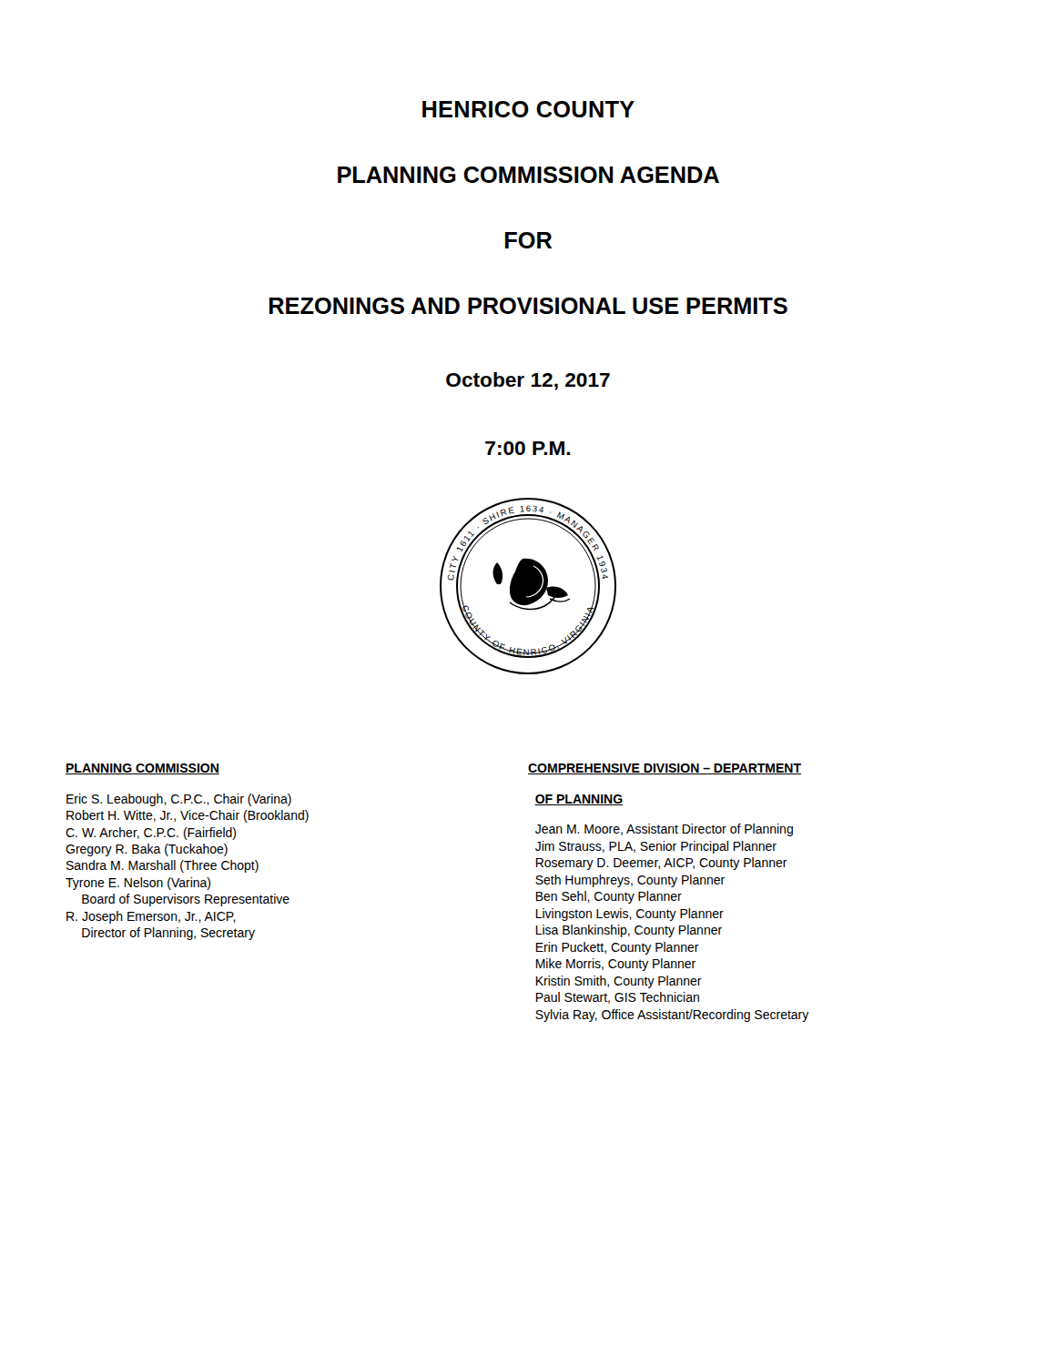HENRICO COUNTY
PLANNING COMMISSION AGENDA
FOR
REZONINGS AND PROVISIONAL USE PERMITS
October 12, 2017
7:00 P.M.
CITY 1611 · SHIRE 1634 · MANAGER 1934 COUNTY OF HENRICO, VIRGINIA
PLANNING COMMISSION
Eric S. Leabough, C.P.C., Chair (Varina)
Robert H. Witte, Jr., Vice-Chair (Brookland)
C. W. Archer, C.P.C. (Fairfield)
Gregory R. Baka (Tuckahoe)
Sandra M. Marshall (Three Chopt)
Tyrone E. Nelson (Varina)
Board of Supervisors Representative
R. Joseph Emerson, Jr., AICP,
Director of Planning, Secretary
COMPREHENSIVE DIVISION – DEPARTMENT
OF PLANNING
Jean M. Moore, Assistant Director of Planning
Jim Strauss, PLA, Senior Principal Planner
Rosemary D. Deemer, AICP, County Planner
Seth Humphreys, County Planner
Ben Sehl, County Planner
Livingston Lewis, County Planner
Lisa Blankinship, County Planner
Erin Puckett, County Planner
Mike Morris, County Planner
Kristin Smith, County Planner
Paul Stewart, GIS Technician
Sylvia Ray, Office Assistant/Recording Secretary